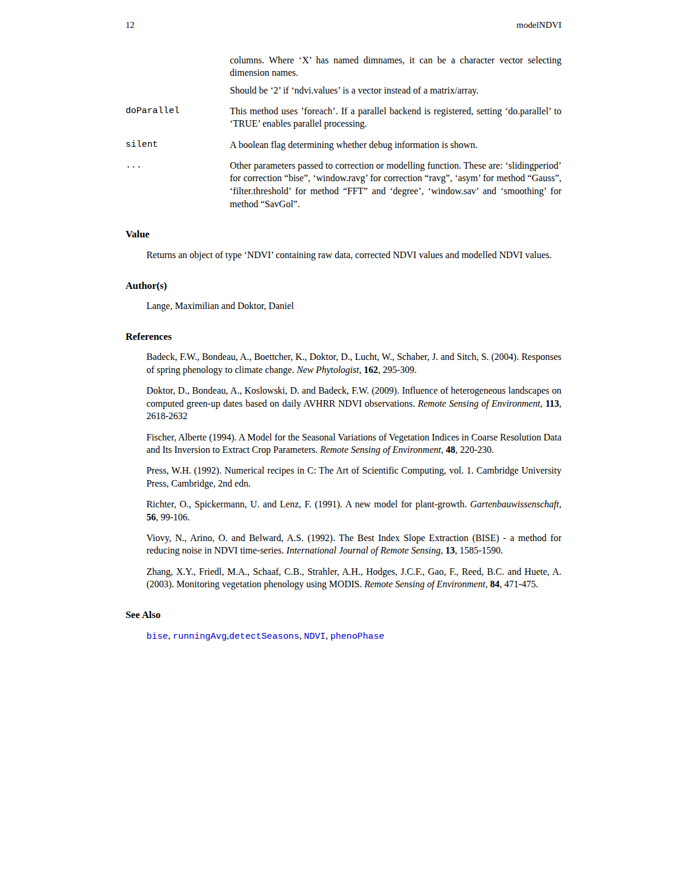12 modelNDVI
columns. Where ‘X’ has named dimnames, it can be a character vector selecting dimension names.
Should be ‘2’ if ‘ndvi.values’ is a vector instead of a matrix/array.
doParallel
This method uses ’foreach’. If a parallel backend is registered, setting ‘do.parallel’ to ‘TRUE’ enables parallel processing.
silent
A boolean flag determining whether debug information is shown.
...
Other parameters passed to correction or modelling function. These are: ‘slidingperiod’ for correction “bise”, ‘window.ravg’ for correction “ravg”, ‘asym’ for method “Gauss”, ‘filter.threshold’ for method “FFT” and ‘degree’, ‘window.sav’ and ‘smoothing’ for method “SavGol”.
Value
Returns an object of type ‘NDVI’ containing raw data, corrected NDVI values and modelled NDVI values.
Author(s)
Lange, Maximilian and Doktor, Daniel
References
Badeck, F.W., Bondeau, A., Boettcher, K., Doktor, D., Lucht, W., Schaber, J. and Sitch, S. (2004). Responses of spring phenology to climate change. New Phytologist, 162, 295-309.
Doktor, D., Bondeau, A., Koslowski, D. and Badeck, F.W. (2009). Influence of heterogeneous landscapes on computed green-up dates based on daily AVHRR NDVI observations. Remote Sensing of Environment, 113, 2618-2632
Fischer, Alberte (1994). A Model for the Seasonal Variations of Vegetation Indices in Coarse Resolution Data and Its Inversion to Extract Crop Parameters. Remote Sensing of Environment, 48, 220-230.
Press, W.H. (1992). Numerical recipes in C: The Art of Scientific Computing, vol. 1. Cambridge University Press, Cambridge, 2nd edn.
Richter, O., Spickermann, U. and Lenz, F. (1991). A new model for plant-growth. Gartenbauwissenschaft, 56, 99-106.
Viovy, N., Arino, O. and Belward, A.S. (1992). The Best Index Slope Extraction (BISE) - a method for reducing noise in NDVI time-series. International Journal of Remote Sensing, 13, 1585-1590.
Zhang, X.Y., Friedl, M.A., Schaaf, C.B., Strahler, A.H., Hodges, J.C.F., Gao, F., Reed, B.C. and Huete, A. (2003). Monitoring vegetation phenology using MODIS. Remote Sensing of Environment, 84, 471-475.
See Also
bise, runningAvg,detectSeasons, NDVI, phenoPhase